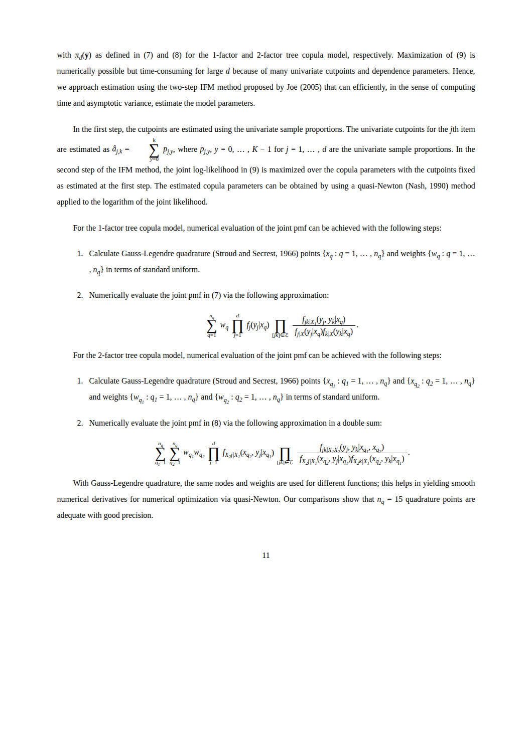with πd(y) as defined in (7) and (8) for the 1-factor and 2-factor tree copula model, respectively. Maximization of (9) is numerically possible but time-consuming for large d because of many univariate cutpoints and dependence parameters. Hence, we approach estimation using the two-step IFM method proposed by Joe (2005) that can efficiently, in the sense of computing time and asymptotic variance, estimate the model parameters.
In the first step, the cutpoints are estimated using the univariate sample proportions. The univariate cutpoints for the jth item are estimated as âj,k = k∑y=0 pj,y, where pj,y, y = 0, … , K − 1 for j = 1, … , d are the univariate sample proportions. In the second step of the IFM method, the joint log-likelihood in (9) is maximized over the copula parameters with the cutpoints fixed as estimated at the first step. The estimated copula parameters can be obtained by using a quasi-Newton (Nash, 1990) method applied to the logarithm of the joint likelihood.
For the 1-factor tree copula model, numerical evaluation of the joint pmf can be achieved with the following steps:
Calculate Gauss-Legendre quadrature (Stroud and Secrest, 1966) points {xq : q = 1, … , nq} and weights {wq : q = 1, … , nq} in terms of standard uniform.
Numerically evaluate the joint pmf in (7) via the following approximation:
nq∑q=1 wq d∏j=1 fj(yj|xq) ∏[jk]∈ℰ fjk|X1(yj, yk|xq) fj|X(yj|xq)fk|X(yk|xq).
For the 2-factor tree copula model, numerical evaluation of the joint pmf can be achieved with the following steps:
Calculate Gauss-Legendre quadrature (Stroud and Secrest, 1966) points {xq1 : q1 = 1, … , nq} and {xq2 : q2 = 1, … , nq} and weights {wq1 : q1 = 1, … , nq} and {wq2 : q2 = 1, … , nq} in terms of standard uniform.
Numerically evaluate the joint pmf in (8) via the following approximation in a double sum:
nq∑q1=1 nq∑q2=1 wq1wq2 d∏j=1 fX2j|X1(xq2, yj|xq1) ∏[jk]∈ℰ fjk|X1X2(yj, yk|xq1, xq2) fX2j|X1(xq2, yj|xq1)fX2k|X1(xq2, yk|xq1).
With Gauss-Legendre quadrature, the same nodes and weights are used for different functions; this helps in yielding smooth numerical derivatives for numerical optimization via quasi-Newton. Our comparisons show that nq = 15 quadrature points are adequate with good precision.
11